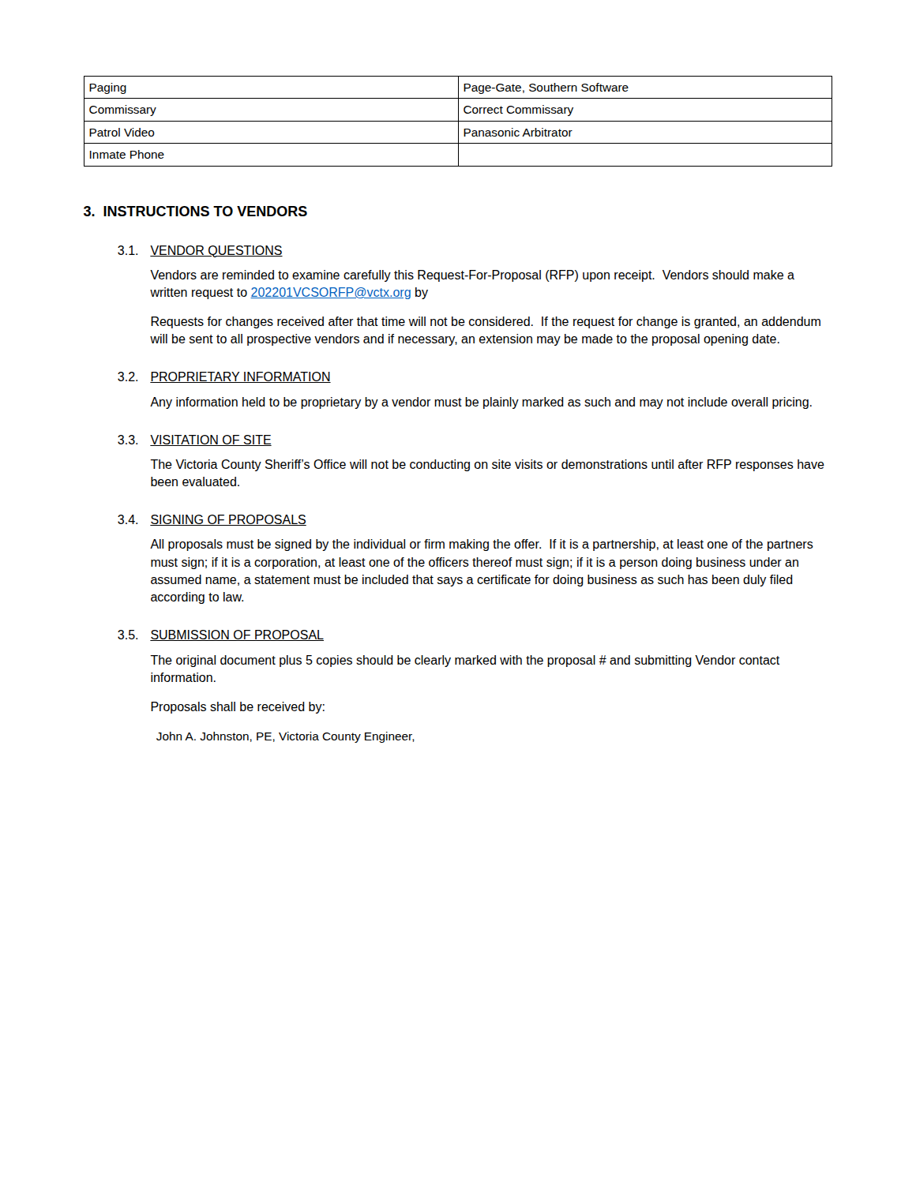| Paging | Page-Gate, Southern Software |
| Commissary | Correct Commissary |
| Patrol Video | Panasonic Arbitrator |
| Inmate Phone | |
3. INSTRUCTIONS TO VENDORS
3.1. VENDOR QUESTIONS
Vendors are reminded to examine carefully this Request-For-Proposal (RFP) upon receipt. Vendors should make a written request to 202201VCSORFP@vctx.org by
Requests for changes received after that time will not be considered. If the request for change is granted, an addendum will be sent to all prospective vendors and if necessary, an extension may be made to the proposal opening date.
3.2. PROPRIETARY INFORMATION
Any information held to be proprietary by a vendor must be plainly marked as such and may not include overall pricing.
3.3. VISITATION OF SITE
The Victoria County Sheriff’s Office will not be conducting on site visits or demonstrations until after RFP responses have been evaluated.
3.4. SIGNING OF PROPOSALS
All proposals must be signed by the individual or firm making the offer. If it is a partnership, at least one of the partners must sign; if it is a corporation, at least one of the officers thereof must sign; if it is a person doing business under an assumed name, a statement must be included that says a certificate for doing business as such has been duly filed according to law.
3.5. SUBMISSION OF PROPOSAL
The original document plus 5 copies should be clearly marked with the proposal # and submitting Vendor contact information.
Proposals shall be received by:
John A. Johnston, PE, Victoria County Engineer,